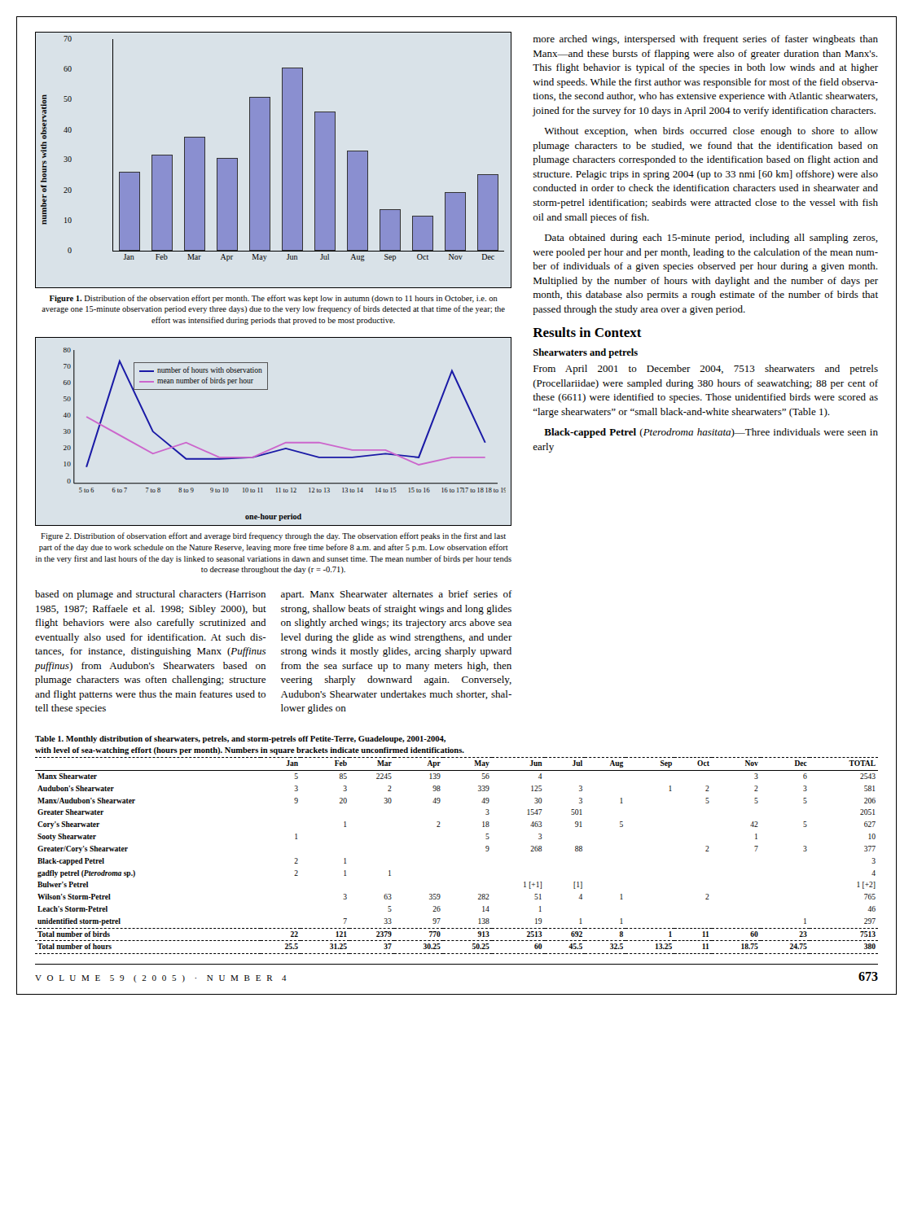70
60
50
40
30
20
10
0
number of hours with observation
Jan
Feb
Mar
Apr
May
Jun
Jul
Aug
Sep
Oct
Nov
Dec
Figure 1. Distribution of the observation effort per month. The effort was kept low in autumn (down to 11 hours in October, i.e. on average one 15-minute observation period every three days) due to the very low frequency of birds detected at that time of the year; the effort was intensified during periods that proved to be most productive.
80 70 60 50 40 30 20 10 0 5 to 6 6 to 7 7 to 8 8 to 9 9 to 10 10 to 11 11 to 12 12 to 13 13 to 14 14 to 15 15 to 16 16 to 17 17 to 18 18 to 19
number of hours with observation
mean number of birds per hour
one-hour period
Figure 2. Distribution of observation effort and average bird frequency through the day. The observation effort peaks in the first and last part of the day due to work schedule on the Nature Reserve, leaving more free time before 8 a.m. and after 5 p.m. Low observation effort in the very first and last hours of the day is linked to seasonal variations in dawn and sunset time. The mean number of birds per hour tends to decrease throughout the day (r = -0.71).
based on plumage and structural characters (Harrison 1985, 1987; Raffaele et al. 1998; Sibley 2000), but flight behaviors were also carefully scrutinized and eventually also used for identification. At such distances, for instance, distinguishing Manx (Puffinus puffinus) from Audubon's Shearwaters based on plumage characters was often challenging; structure and flight patterns were thus the main features used to tell these species
apart. Manx Shearwater alternates a brief series of strong, shallow beats of straight wings and long glides on slightly arched wings; its trajectory arcs above sea level during the glide as wind strengthens, and under strong winds it mostly glides, arcing sharply upward from the sea surface up to many meters high, then veering sharply downward again. Conversely, Audubon's Shearwater undertakes much shorter, shallower glides on
more arched wings, interspersed with frequent series of faster wingbeats than Manx—and these bursts of flapping were also of greater duration than Manx's. This flight behavior is typical of the species in both low winds and at higher wind speeds. While the first author was responsible for most of the field observations, the second author, who has extensive experience with Atlantic shearwaters, joined for the survey for 10 days in April 2004 to verify identification characters.
Without exception, when birds occurred close enough to shore to allow plumage characters to be studied, we found that the identification based on plumage characters corresponded to the identification based on flight action and structure. Pelagic trips in spring 2004 (up to 33 nmi [60 km] offshore) were also conducted in order to check the identification characters used in shearwater and storm-petrel identification; seabirds were attracted close to the vessel with fish oil and small pieces of fish.
Data obtained during each 15-minute period, including all sampling zeros, were pooled per hour and per month, leading to the calculation of the mean number of individuals of a given species observed per hour during a given month. Multiplied by the number of hours with daylight and the number of days per month, this database also permits a rough estimate of the number of birds that passed through the study area over a given period.
Results in Context
Shearwaters and petrels
From April 2001 to December 2004, 7513 shearwaters and petrels (Procellariidae) were sampled during 380 hours of seawatching; 88 per cent of these (6611) were identified to species. Those unidentified birds were scored as “large shearwaters” or “small black-and-white shearwaters” (Table 1).
Black-capped Petrel (Pterodroma hasitata)—Three individuals were seen in early
Table 1. Monthly distribution of shearwaters, petrels, and storm-petrels off Petite-Terre, Guadeloupe, 2001-2004,
with level of sea-watching effort (hours per month). Numbers in square brackets indicate unconfirmed identifications.
| | Jan | Feb | Mar | Apr | May | Jun | Jul | Aug | Sep | Oct | Nov | Dec | TOTAL |
| --- | --- | --- | --- | --- | --- | --- | --- | --- | --- | --- | --- | --- | --- |
| Manx Shearwater | 5 | 85 | 2245 | 139 | 56 | 4 | | | | | 3 | 6 | 2543 |
| Audubon's Shearwater | 3 | 3 | 2 | 98 | 339 | 125 | 3 | | 1 | 2 | 2 | 3 | 581 |
| Manx/Audubon's Shearwater | 9 | 20 | 30 | 49 | 49 | 30 | 3 | 1 | | 5 | 5 | 5 | 206 |
| Greater Shearwater | | | | | 3 | 1547 | 501 | | | | | | 2051 |
| Cory's Shearwater | | 1 | | 2 | 18 | 463 | 91 | 5 | | | 42 | 5 | 627 |
| Sooty Shearwater | 1 | | | | 5 | 3 | | | | | 1 | | 10 |
| Greater/Cory's Shearwater | | | | | 9 | 268 | 88 | | | 2 | 7 | 3 | 377 |
| Black-capped Petrel | 2 | 1 | | | | | | | | | | | 3 |
| gadfly petrel ( Pterodroma sp.) | 2 | 1 | 1 | | | | | | | | | | 4 |
| Bulwer's Petrel | | | | | | 1 [+1] | [1] | | | | | | 1 [+2] |
| Wilson's Storm-Petrel | | 3 | 63 | 359 | 282 | 51 | 4 | 1 | | 2 | | | 765 |
| Leach's Storm-Petrel | | | 5 | 26 | 14 | 1 | | | | | | | 46 |
| unidentified storm-petrel | | 7 | 33 | 97 | 138 | 19 | 1 | 1 | | | | 1 | 297 |
| Total number of birds | 22 | 121 | 2379 | 770 | 913 | 2513 | 692 | 8 | 1 | 11 | 60 | 23 | 7513 |
| Total number of hours | 25.5 | 31.25 | 37 | 30.25 | 50.25 | 60 | 45.5 | 32.5 | 13.25 | 11 | 18.75 | 24.75 | 380 |
V O L U M E 5 9 ( 2 0 0 5 ) · N U M B E R 4
673